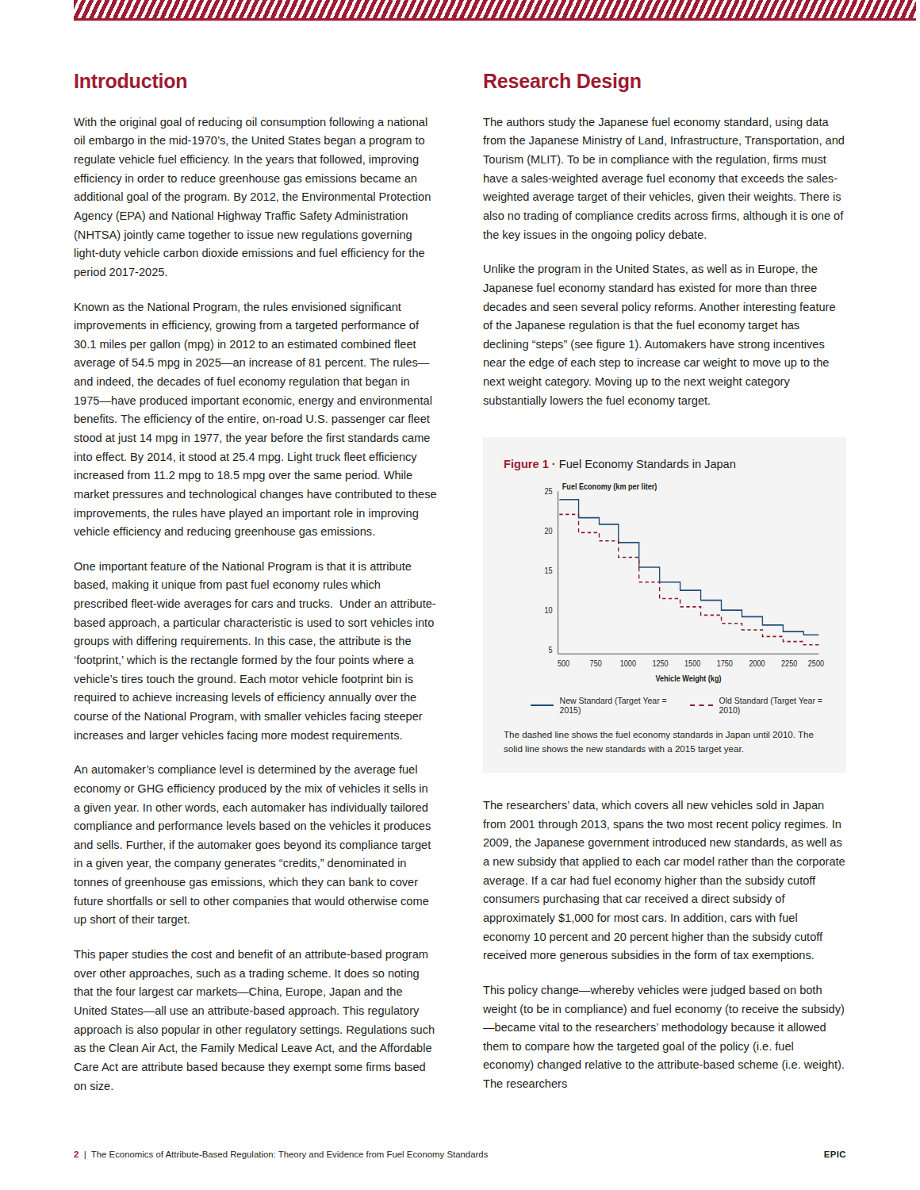Introduction
With the original goal of reducing oil consumption following a national oil embargo in the mid-1970’s, the United States began a program to regulate vehicle fuel efficiency. In the years that followed, improving efficiency in order to reduce greenhouse gas emissions became an additional goal of the program. By 2012, the Environmental Protection Agency (EPA) and National Highway Traffic Safety Administration (NHTSA) jointly came together to issue new regulations governing light-duty vehicle carbon dioxide emissions and fuel efficiency for the period 2017-2025.
Known as the National Program, the rules envisioned significant improvements in efficiency, growing from a targeted performance of 30.1 miles per gallon (mpg) in 2012 to an estimated combined fleet average of 54.5 mpg in 2025—an increase of 81 percent. The rules—and indeed, the decades of fuel economy regulation that began in 1975—have produced important economic, energy and environmental benefits. The efficiency of the entire, on-road U.S. passenger car fleet stood at just 14 mpg in 1977, the year before the first standards came into effect. By 2014, it stood at 25.4 mpg. Light truck fleet efficiency increased from 11.2 mpg to 18.5 mpg over the same period. While market pressures and technological changes have contributed to these improvements, the rules have played an important role in improving vehicle efficiency and reducing greenhouse gas emissions.
One important feature of the National Program is that it is attribute based, making it unique from past fuel economy rules which prescribed fleet-wide averages for cars and trucks. Under an attribute-based approach, a particular characteristic is used to sort vehicles into groups with differing requirements. In this case, the attribute is the ‘footprint,’ which is the rectangle formed by the four points where a vehicle’s tires touch the ground. Each motor vehicle footprint bin is required to achieve increasing levels of efficiency annually over the course of the National Program, with smaller vehicles facing steeper increases and larger vehicles facing more modest requirements.
An automaker’s compliance level is determined by the average fuel economy or GHG efficiency produced by the mix of vehicles it sells in a given year. In other words, each automaker has individually tailored compliance and performance levels based on the vehicles it produces and sells. Further, if the automaker goes beyond its compliance target in a given year, the company generates “credits,” denominated in tonnes of greenhouse gas emissions, which they can bank to cover future shortfalls or sell to other companies that would otherwise come up short of their target.
This paper studies the cost and benefit of an attribute-based program over other approaches, such as a trading scheme. It does so noting that the four largest car markets—China, Europe, Japan and the United States—all use an attribute-based approach. This regulatory approach is also popular in other regulatory settings. Regulations such as the Clean Air Act, the Family Medical Leave Act, and the Affordable Care Act are attribute based because they exempt some firms based on size.
Research Design
The authors study the Japanese fuel economy standard, using data from the Japanese Ministry of Land, Infrastructure, Transportation, and Tourism (MLIT). To be in compliance with the regulation, firms must have a sales-weighted average fuel economy that exceeds the sales-weighted average target of their vehicles, given their weights. There is also no trading of compliance credits across firms, although it is one of the key issues in the ongoing policy debate.
Unlike the program in the United States, as well as in Europe, the Japanese fuel economy standard has existed for more than three decades and seen several policy reforms. Another interesting feature of the Japanese regulation is that the fuel economy target has declining “steps” (see figure 1). Automakers have strong incentives near the edge of each step to increase car weight to move up to the next weight category. Moving up to the next weight category substantially lowers the fuel economy target.
Figure 1 · Fuel Economy Standards in Japan
25 20 15 10 5 Fuel Economy (km per liter) 500 750 1000 1250 1500 1750 2000 2250 2500 Vehicle Weight (kg)
New Standard (Target Year = 2015)
Old Standard (Target Year = 2010)
The dashed line shows the fuel economy standards in Japan until 2010. The solid line shows the new standards with a 2015 target year.
The researchers’ data, which covers all new vehicles sold in Japan from 2001 through 2013, spans the two most recent policy regimes. In 2009, the Japanese government introduced new standards, as well as a new subsidy that applied to each car model rather than the corporate average. If a car had fuel economy higher than the subsidy cutoff consumers purchasing that car received a direct subsidy of approximately $1,000 for most cars. In addition, cars with fuel economy 10 percent and 20 percent higher than the subsidy cutoff received more generous subsidies in the form of tax exemptions.
This policy change—whereby vehicles were judged based on both weight (to be in compliance) and fuel economy (to receive the subsidy)—became vital to the researchers’ methodology because it allowed them to compare how the targeted goal of the policy (i.e. fuel economy) changed relative to the attribute-based scheme (i.e. weight). The researchers
2 | The Economics of Attribute-Based Regulation: Theory and Evidence from Fuel Economy Standards
EPIC